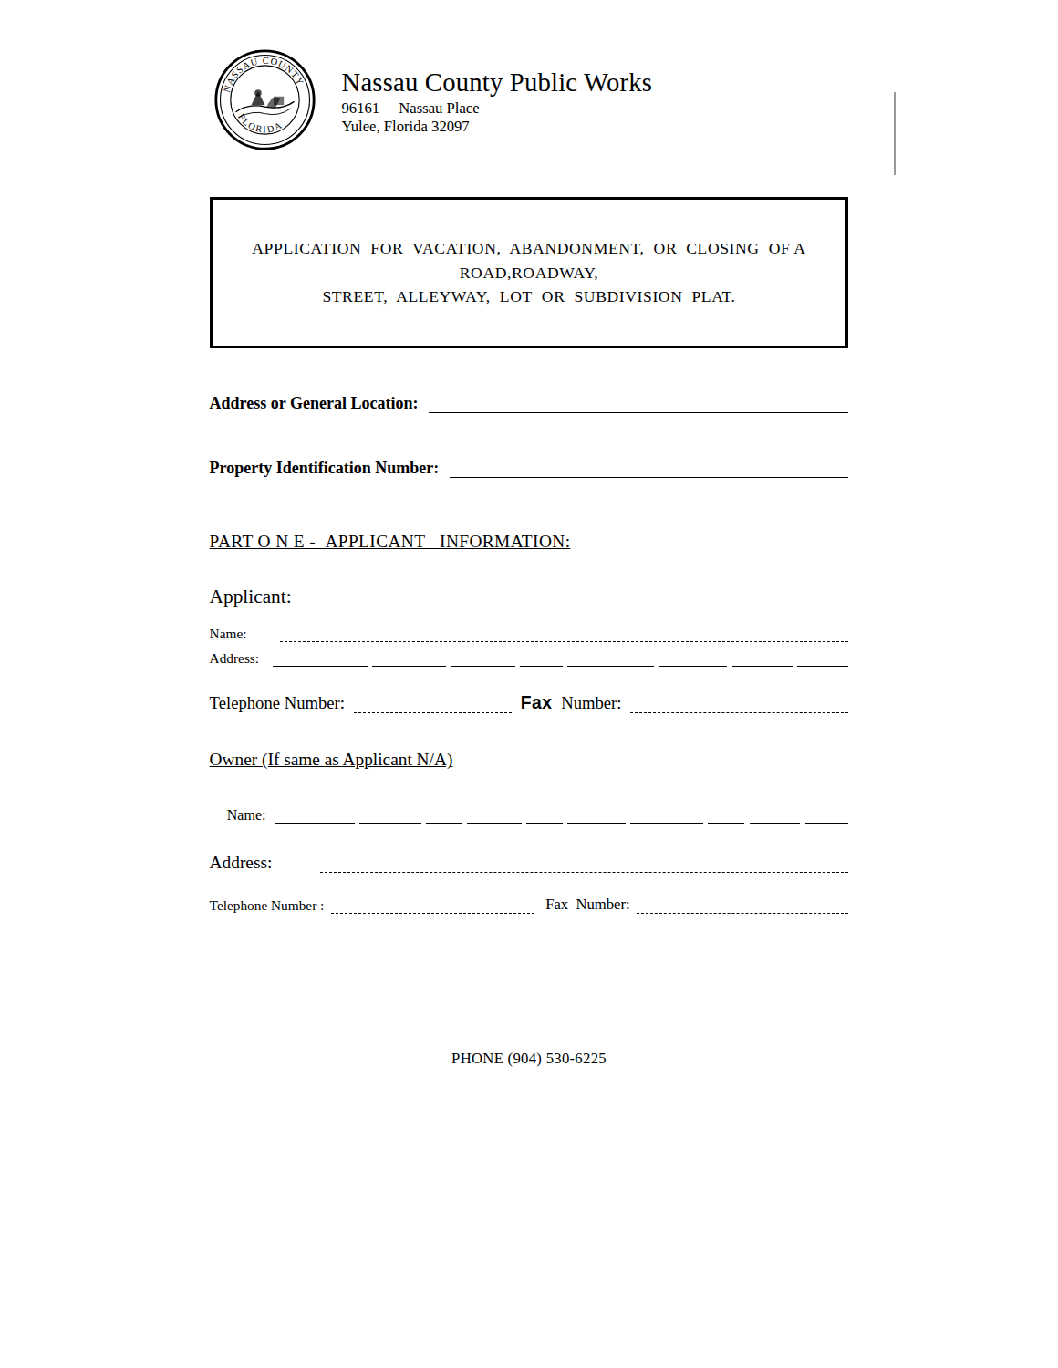NASSAU COUNTY FLORIDA
Nassau County Public Works
96161 Nassau Place
Yulee, Florida 32097
APPLICATION FOR VACATION, ABANDONMENT, OR CLOSING OF A ROAD,ROADWAY,
STREET, ALLEYWAY, LOT OR SUBDIVISION PLAT.
Address or General Location:
Property Identification Number:
PART O N E - APPLICANT INFORMATION:
Applicant:
Name:
Address:
Telephone Number: Fax Number:
Owner (If same as Applicant N/A)
Name:
Address:
Telephone Number : Fax Number:
PHONE (904) 530-6225